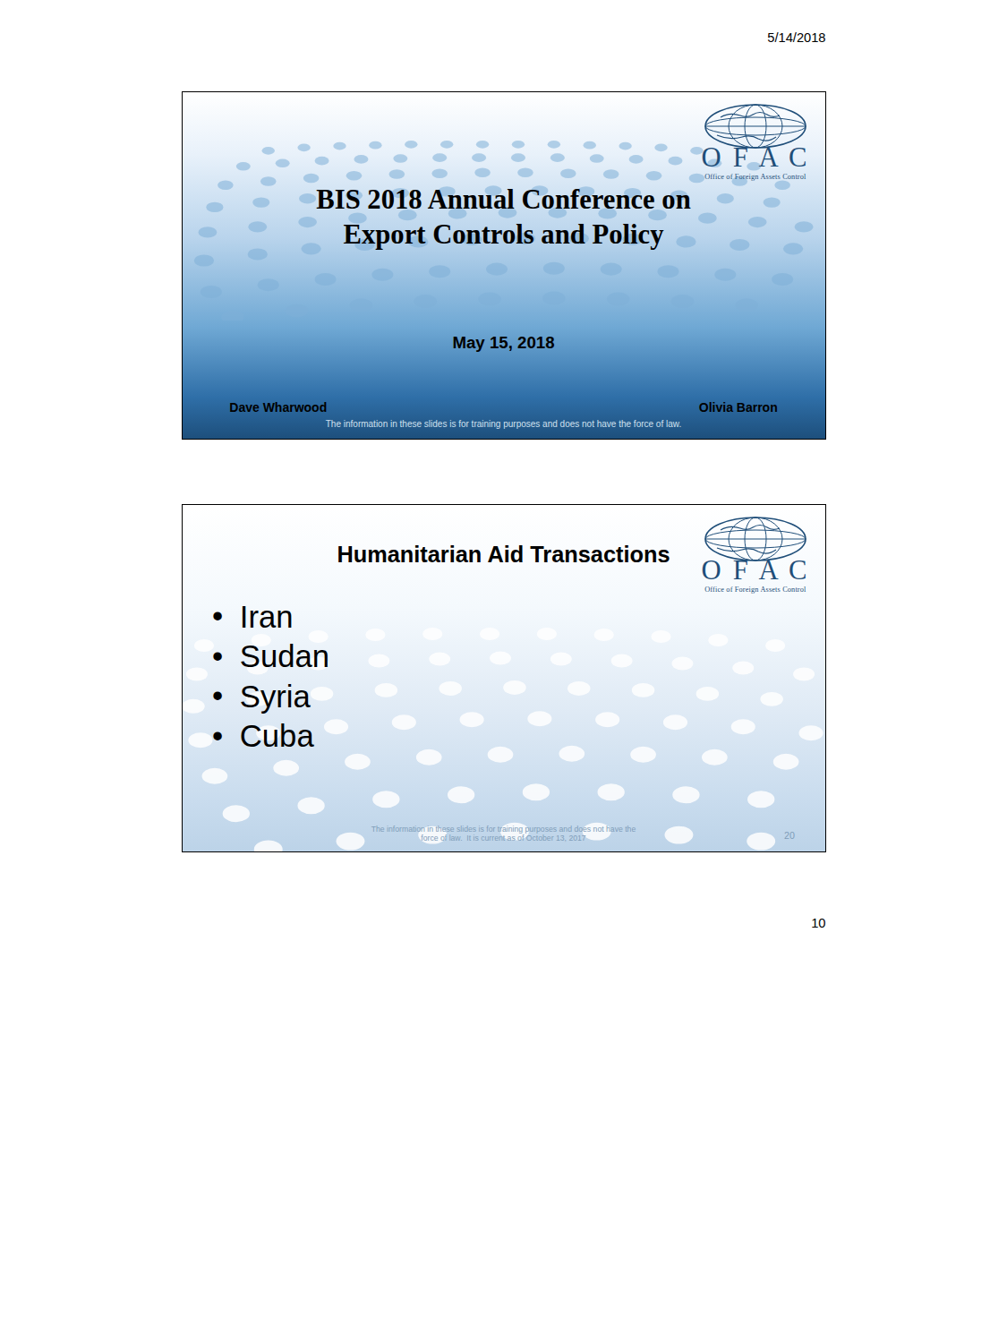5/14/2018
O F A C
Office of Foreign Assets Control
BIS 2018 Annual Conference on
Export Controls and Policy
May 15, 2018
Dave Wharwood Olivia Barron
The information in these slides is for training purposes and does not have the force of law.
O F A C
Office of Foreign Assets Control
Humanitarian Aid Transactions
Iran
Sudan
Syria
Cuba
The information in these slides is for training purposes and does not have the
force of law. It is current as of October 13, 2017
20
10